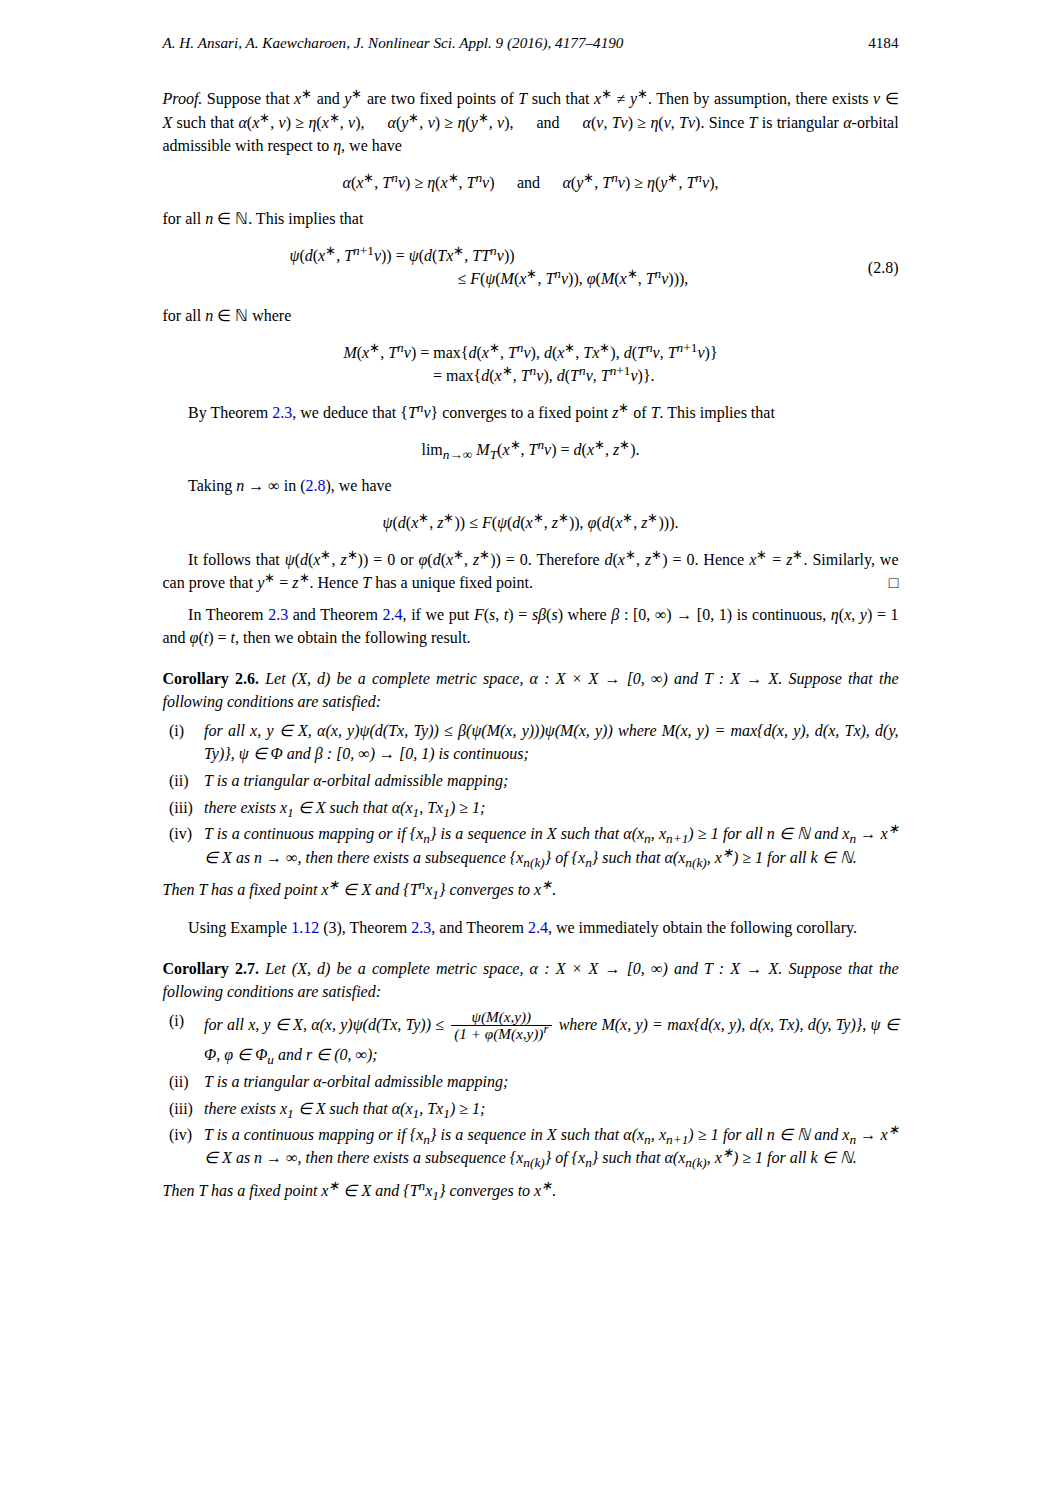A. H. Ansari, A. Kaewcharoen, J. Nonlinear Sci. Appl. 9 (2016), 4177–4190 4184
Proof. Suppose that x∗ and y∗ are two fixed points of T such that x∗ ≠ y∗. Then by assumption, there exists v ∈ X such that α(x∗, v) ≥ η(x∗, v), α(y∗, v) ≥ η(y∗, v), and α(v, Tv) ≥ η(v, Tv). Since T is triangular α-orbital admissible with respect to η, we have
α(x∗, Tnv) ≥ η(x∗, Tnv) and α(y∗, Tnv) ≥ η(y∗, Tnv),
for all n ∈ ℕ. This implies that
ψ(d(x∗, Tn+1v)) = ψ(d(Tx∗, TTnv)) ≤ F(ψ(M(x∗, Tnv)), φ(M(x∗, Tnv))),
(2.8)
for all n ∈ ℕ where
M(x∗, Tnv) = max{d(x∗, Tnv), d(x∗, Tx∗), d(Tnv, Tn+1v)} = max{d(x∗, Tnv), d(Tnv, Tn+1v)}.
By Theorem 2.3, we deduce that {Tnv} converges to a fixed point z∗ of T. This implies that
limn→∞ MT(x∗, Tnv) = d(x∗, z∗).
Taking n → ∞ in (2.8), we have
ψ(d(x∗, z∗)) ≤ F(ψ(d(x∗, z∗)), φ(d(x∗, z∗))).
It follows that ψ(d(x∗, z∗)) = 0 or φ(d(x∗, z∗)) = 0. Therefore d(x∗, z∗) = 0. Hence x∗ = z∗. Similarly, we can prove that y∗ = z∗. Hence T has a unique fixed point. □
In Theorem 2.3 and Theorem 2.4, if we put F(s, t) = sβ(s) where β : [0, ∞) → [0, 1) is continuous, η(x, y) = 1 and φ(t) = t, then we obtain the following result.
Corollary 2.6. Let (X, d) be a complete metric space, α : X × X → [0, ∞) and T : X → X. Suppose that the following conditions are satisfied:
(i) for all x, y ∈ X, α(x, y)ψ(d(Tx, Ty)) ≤ β(ψ(M(x, y)))ψ(M(x, y)) where M(x, y) = max{d(x, y), d(x, Tx), d(y, Ty)}, ψ ∈ Φ and β : [0, ∞) → [0, 1) is continuous;
(ii) T is a triangular α-orbital admissible mapping;
(iii) there exists x1 ∈ X such that α(x1, Tx1) ≥ 1;
(iv) T is a continuous mapping or if {xn} is a sequence in X such that α(xn, xn+1) ≥ 1 for all n ∈ ℕ and xn → x∗ ∈ X as n → ∞, then there exists a subsequence {xn(k)} of {xn} such that α(xn(k), x∗) ≥ 1 for all k ∈ ℕ.
Then T has a fixed point x∗ ∈ X and {Tnx1} converges to x∗.
Using Example 1.12 (3), Theorem 2.3, and Theorem 2.4, we immediately obtain the following corollary.
Corollary 2.7. Let (X, d) be a complete metric space, α : X × X → [0, ∞) and T : X → X. Suppose that the following conditions are satisfied:
(i) for all x, y ∈ X, α(x, y)ψ(d(Tx, Ty)) ≤ ψ(M(x,y))(1 + φ(M(x,y))r where M(x, y) = max{d(x, y), d(x, Tx), d(y, Ty)}, ψ ∈ Φ, φ ∈ Φu and r ∈ (0, ∞);
(ii) T is a triangular α-orbital admissible mapping;
(iii) there exists x1 ∈ X such that α(x1, Tx1) ≥ 1;
(iv) T is a continuous mapping or if {xn} is a sequence in X such that α(xn, xn+1) ≥ 1 for all n ∈ ℕ and xn → x∗ ∈ X as n → ∞, then there exists a subsequence {xn(k)} of {xn} such that α(xn(k), x∗) ≥ 1 for all k ∈ ℕ.
Then T has a fixed point x∗ ∈ X and {Tnx1} converges to x∗.